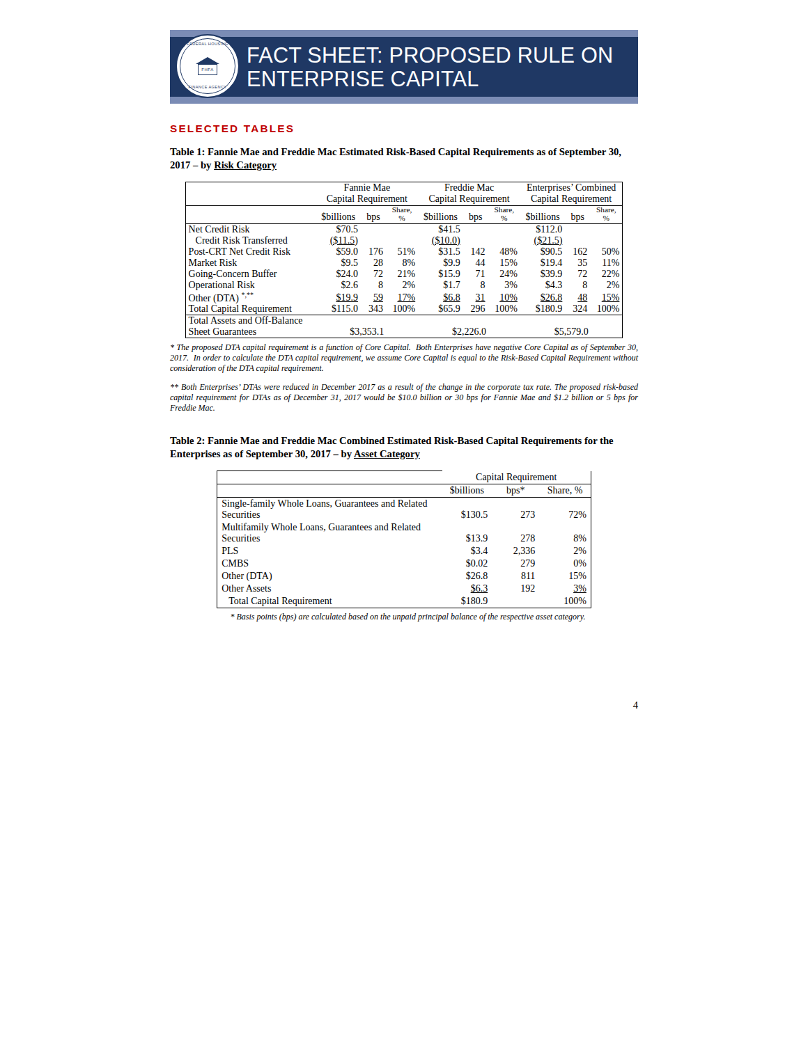FACT SHEET: PROPOSED RULE ON ENTERPRISE CAPITAL
FEDERAL HOUSING
FHFA
FINANCE AGENCY
SELECTED TABLES
Table 1: Fannie Mae and Freddie Mac Estimated Risk-Based Capital Requirements as of September 30, 2017 – by Risk Category
| | Fannie Mae Capital Requirement | Freddie Mac Capital Requirement | Enterprises’ Combined Capital Requirement |
| | $billions | bps | Share, % | $billions | bps | Share, % | $billions | bps | Share, % |
| Net Credit Risk | $70.5 | | | $41.5 | | | $112.0 | | |
| Credit Risk Transferred | ($11.5) | | | ($10.0) | | | ($21.5) | | |
| Post-CRT Net Credit Risk | $59.0 | 176 | 51% | $31.5 | 142 | 48% | $90.5 | 162 | 50% |
| Market Risk | $9.5 | 28 | 8% | $9.9 | 44 | 15% | $19.4 | 35 | 11% |
| Going-Concern Buffer | $24.0 | 72 | 21% | $15.9 | 71 | 24% | $39.9 | 72 | 22% |
| Operational Risk | $2.6 | 8 | 2% | $1.7 | 8 | 3% | $4.3 | 8 | 2% |
| Other (DTA) *,** | $19.9 | 59 | 17% | $6.8 | 31 | 10% | $26.8 | 48 | 15% |
| Total Capital Requirement | $115.0 | 343 | 100% | $65.9 | 296 | 100% | $180.9 | 324 | 100% |
| Total Assets and Off-Balance Sheet Guarantees | $3,353.1 | $2,226.0 | $5,579.0 |
* The proposed DTA capital requirement is a function of Core Capital. Both Enterprises have negative Core Capital as of September 30, 2017. In order to calculate the DTA capital requirement, we assume Core Capital is equal to the Risk-Based Capital Requirement without consideration of the DTA capital requirement.
** Both Enterprises’ DTAs were reduced in December 2017 as a result of the change in the corporate tax rate. The proposed risk-based capital requirement for DTAs as of December 31, 2017 would be $10.0 billion or 30 bps for Fannie Mae and $1.2 billion or 5 bps for Freddie Mac.
Table 2: Fannie Mae and Freddie Mac Combined Estimated Risk-Based Capital Requirements for the Enterprises as of September 30, 2017 – by Asset Category
| | Capital Requirement |
| | $billions | bps* | Share, % |
| Single-family Whole Loans, Guarantees and Related Securities | $130.5 | 273 | 72% |
| Multifamily Whole Loans, Guarantees and Related Securities | $13.9 | 278 | 8% |
| PLS | $3.4 | 2,336 | 2% |
| CMBS | $0.02 | 279 | 0% |
| Other (DTA) | $26.8 | 811 | 15% |
| Other Assets | $6.3 | 192 | 3% |
| Total Capital Requirement | $180.9 | | 100% |
* Basis points (bps) are calculated based on the unpaid principal balance of the respective asset category.
4